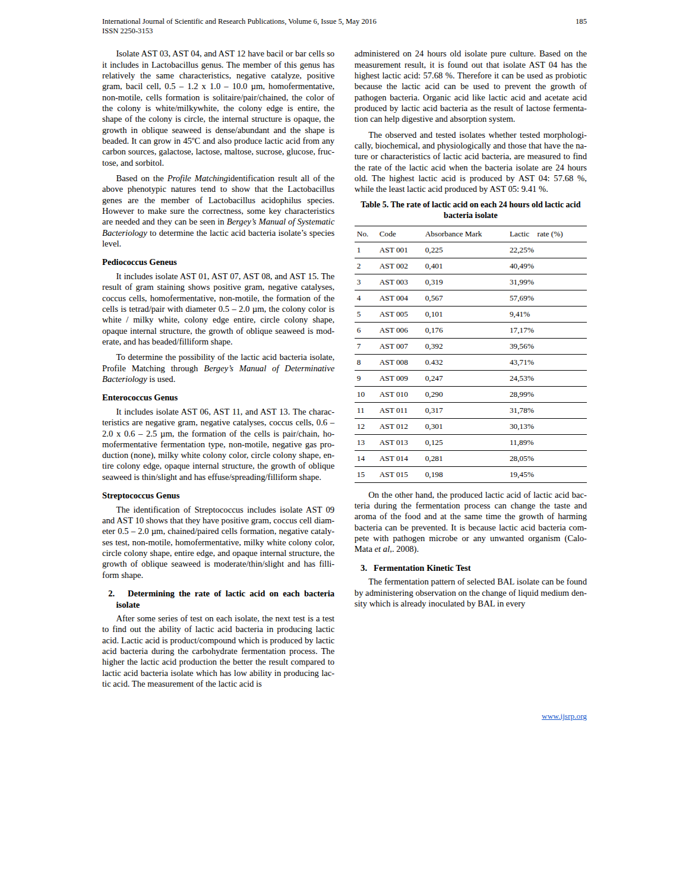International Journal of Scientific and Research Publications, Volume 6, Issue 5, May 2016
ISSN 2250-3153
185
Isolate AST 03, AST 04, and AST 12 have bacil or bar cells so it includes in Lactobacillus genus. The member of this genus has relatively the same characteristics, negative catalyze, positive gram, bacil cell, 0.5 – 1.2 x 1.0 – 10.0 µm, homofermentative, non-motile, cells formation is solitaire/pair/chained, the color of the colony is white/milkywhite, the colony edge is entire, the shape of the colony is circle, the internal structure is opaque, the growth in oblique seaweed is dense/abundant and the shape is beaded. It can grow in 45ºC and also produce lactic acid from any carbon sources, galactose, lactose, maltose, sucrose, glucose, fructose, and sorbitol.
Based on the Profile Matchingidentification result all of the above phenotypic natures tend to show that the Lactobacillus genes are the member of Lactobacillus acidophilus species. However to make sure the correctness, some key characteristics are needed and they can be seen in Bergey’s Manual of Systematic Bacteriology to determine the lactic acid bacteria isolate’s species level.
Pediococcus Geneus
It includes isolate AST 01, AST 07, AST 08, and AST 15. The result of gram staining shows positive gram, negative catalyses, coccus cells, homofermentative, non-motile, the formation of the cells is tetrad/pair with diameter 0.5 – 2.0 µm, the colony color is white / milky white, colony edge entire, circle colony shape, opaque internal structure, the growth of oblique seaweed is moderate, and has beaded/filliform shape.
To determine the possibility of the lactic acid bacteria isolate, Profile Matching through Bergey’s Manual of Determinative Bacteriology is used.
Enterococcus Genus
It includes isolate AST 06, AST 11, and AST 13. The characteristics are negative gram, negative catalyses, coccus cells, 0.6 – 2.0 x 0.6 – 2.5 µm, the formation of the cells is pair/chain, homofermentative fermentation type, non-motile, negative gas production (none), milky white colony color, circle colony shape, entire colony edge, opaque internal structure, the growth of oblique seaweed is thin/slight and has effuse/spreading/filliform shape.
Streptococcus Genus
The identification of Streptococcus includes isolate AST 09 and AST 10 shows that they have positive gram, coccus cell diameter 0.5 – 2.0 µm, chained/paired cells formation, negative catalyses test, non-motile, homofermentative, milky white colony color, circle colony shape, entire edge, and opaque internal structure, the growth of oblique seaweed is moderate/thin/slight and has filliform shape.
2. Determining the rate of lactic acid on each bacteria isolate
After some series of test on each isolate, the next test is a test to find out the ability of lactic acid bacteria in producing lactic acid. Lactic acid is product/compound which is produced by lactic acid bacteria during the carbohydrate fermentation process. The higher the lactic acid production the better the result compared to lactic acid bacteria isolate which has low ability in producing lactic acid. The measurement of the lactic acid is
administered on 24 hours old isolate pure culture. Based on the measurement result, it is found out that isolate AST 04 has the highest lactic acid: 57.68 %. Therefore it can be used as probiotic because the lactic acid can be used to prevent the growth of pathogen bacteria. Organic acid like lactic acid and acetate acid produced by lactic acid bacteria as the result of lactose fermentation can help digestive and absorption system.
The observed and tested isolates whether tested morphologically, biochemical, and physiologically and those that have the nature or characteristics of lactic acid bacteria, are measured to find the rate of the lactic acid when the bacteria isolate are 24 hours old. The highest lactic acid is produced by AST 04: 57.68 %, while the least lactic acid produced by AST 05: 9.41 %.
Table 5. The rate of lactic acid on each 24 hours old lactic acid bacteria isolate
| No. | Code | Absorbance Mark | Lactic rate (%) |
| --- | --- | --- | --- |
| 1 | AST 001 | 0,225 | 22,25% |
| 2 | AST 002 | 0,401 | 40,49% |
| 3 | AST 003 | 0,319 | 31,99% |
| 4 | AST 004 | 0,567 | 57,69% |
| 5 | AST 005 | 0,101 | 9,41% |
| 6 | AST 006 | 0,176 | 17,17% |
| 7 | AST 007 | 0,392 | 39,56% |
| 8 | AST 008 | 0.432 | 43,71% |
| 9 | AST 009 | 0,247 | 24,53% |
| 10 | AST 010 | 0,290 | 28,99% |
| 11 | AST 011 | 0,317 | 31,78% |
| 12 | AST 012 | 0,301 | 30,13% |
| 13 | AST 013 | 0,125 | 11,89% |
| 14 | AST 014 | 0,281 | 28,05% |
| 15 | AST 015 | 0,198 | 19,45% |
On the other hand, the produced lactic acid of lactic acid bacteria during the fermentation process can change the taste and aroma of the food and at the same time the growth of harming bacteria can be prevented. It is because lactic acid bacteria compete with pathogen microbe or any unwanted organism (Calo-Mata et al,. 2008).
3. Fermentation Kinetic Test
The fermentation pattern of selected BAL isolate can be found by administering observation on the change of liquid medium density which is already inoculated by BAL in every
www.ijsrp.org